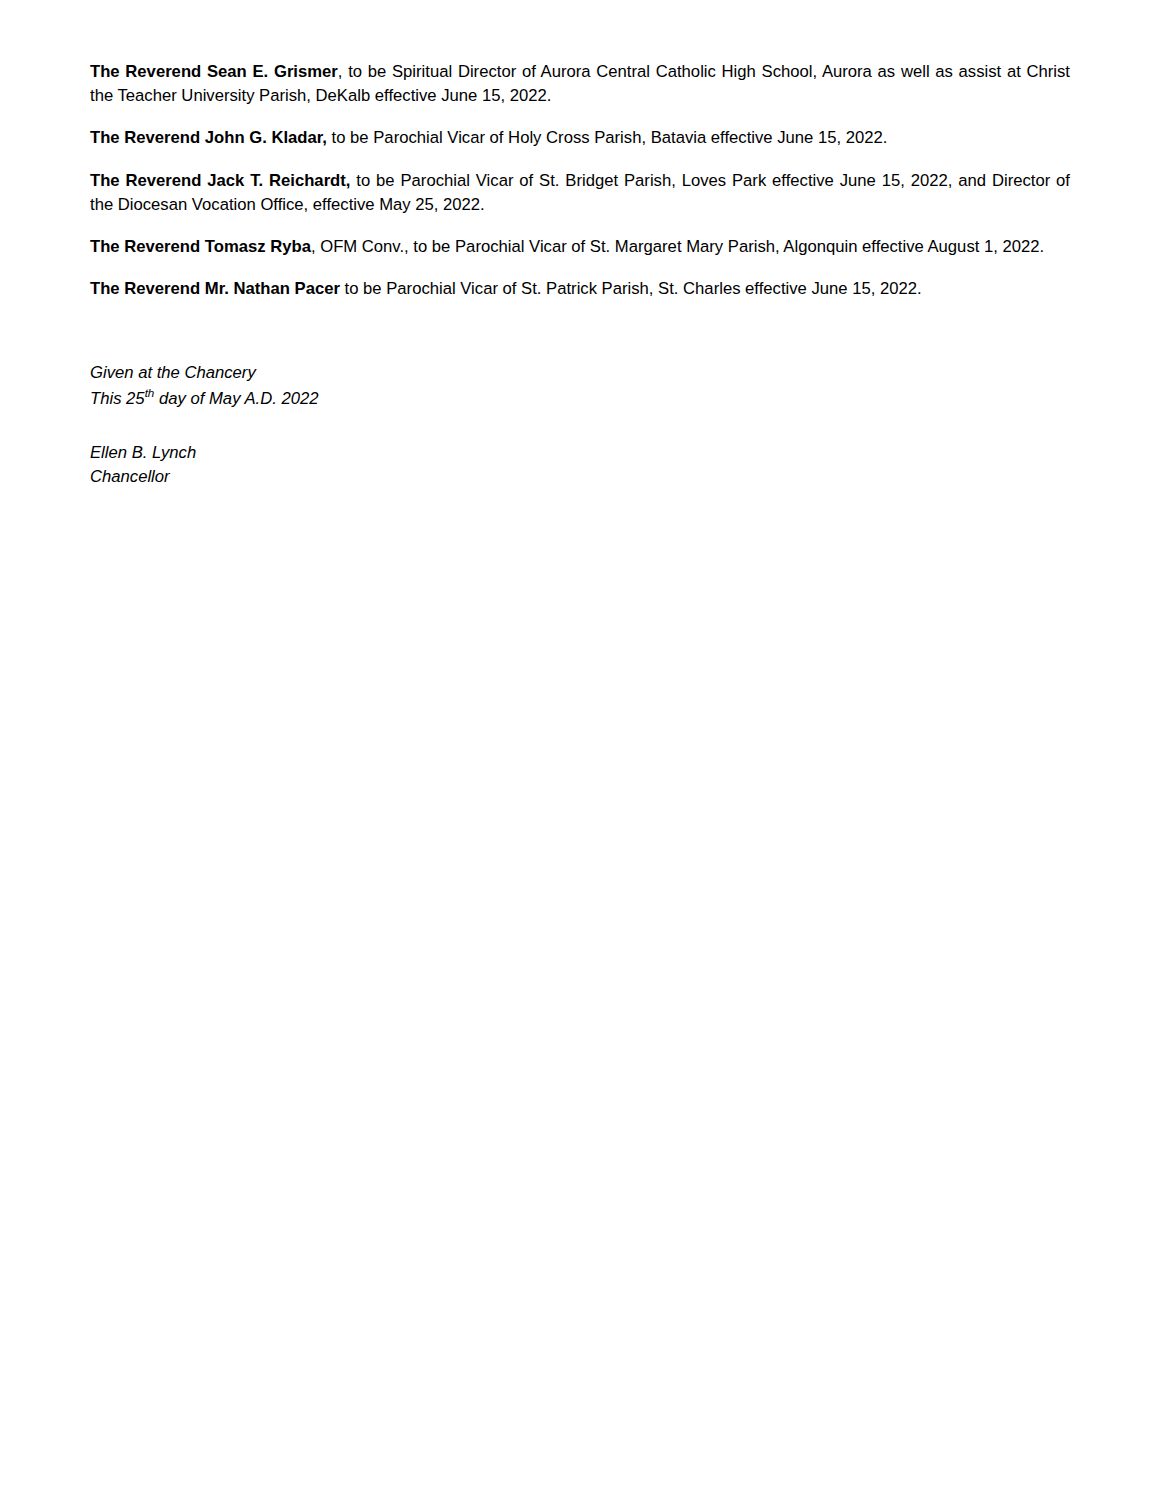The Reverend Sean E. Grismer, to be Spiritual Director of Aurora Central Catholic High School, Aurora as well as assist at Christ the Teacher University Parish, DeKalb effective June 15, 2022.
The Reverend John G. Kladar, to be Parochial Vicar of Holy Cross Parish, Batavia effective June 15, 2022.
The Reverend Jack T. Reichardt, to be Parochial Vicar of St. Bridget Parish, Loves Park effective June 15, 2022, and Director of the Diocesan Vocation Office, effective May 25, 2022.
The Reverend Tomasz Ryba, OFM Conv., to be Parochial Vicar of St. Margaret Mary Parish, Algonquin effective August 1, 2022.
The Reverend Mr. Nathan Pacer to be Parochial Vicar of St. Patrick Parish, St. Charles effective June 15, 2022.
Given at the Chancery
This 25th day of May A.D. 2022
Ellen B. Lynch
Chancellor